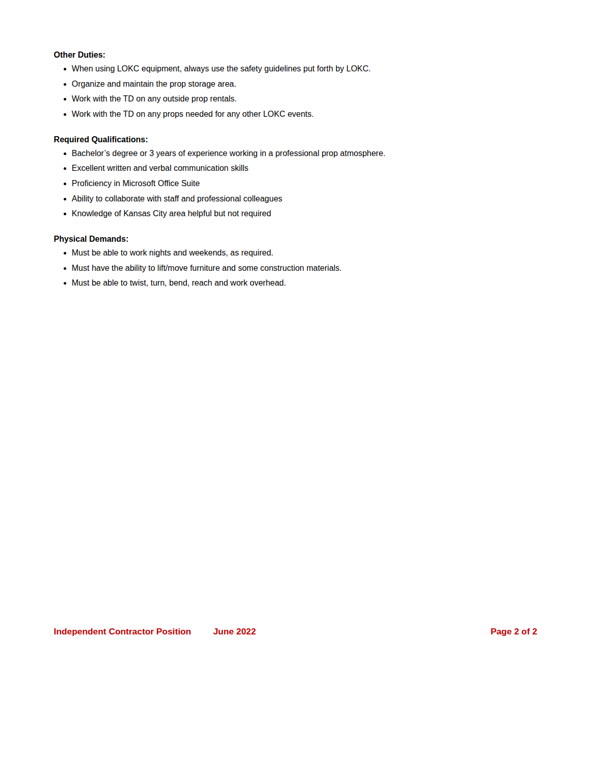Other Duties:
When using LOKC equipment, always use the safety guidelines put forth by LOKC.
Organize and maintain the prop storage area.
Work with the TD on any outside prop rentals.
Work with the TD on any props needed for any other LOKC events.
Required Qualifications:
Bachelor’s degree or 3 years of experience working in a professional prop atmosphere.
Excellent written and verbal communication skills
Proficiency in Microsoft Office Suite
Ability to collaborate with staff and professional colleagues
Knowledge of Kansas City area helpful but not required
Physical Demands:
Must be able to work nights and weekends, as required.
Must have the ability to lift/move furniture and some construction materials.
Must be able to twist, turn, bend, reach and work overhead.
Independent Contractor Position June 2022
Page 2 of 2